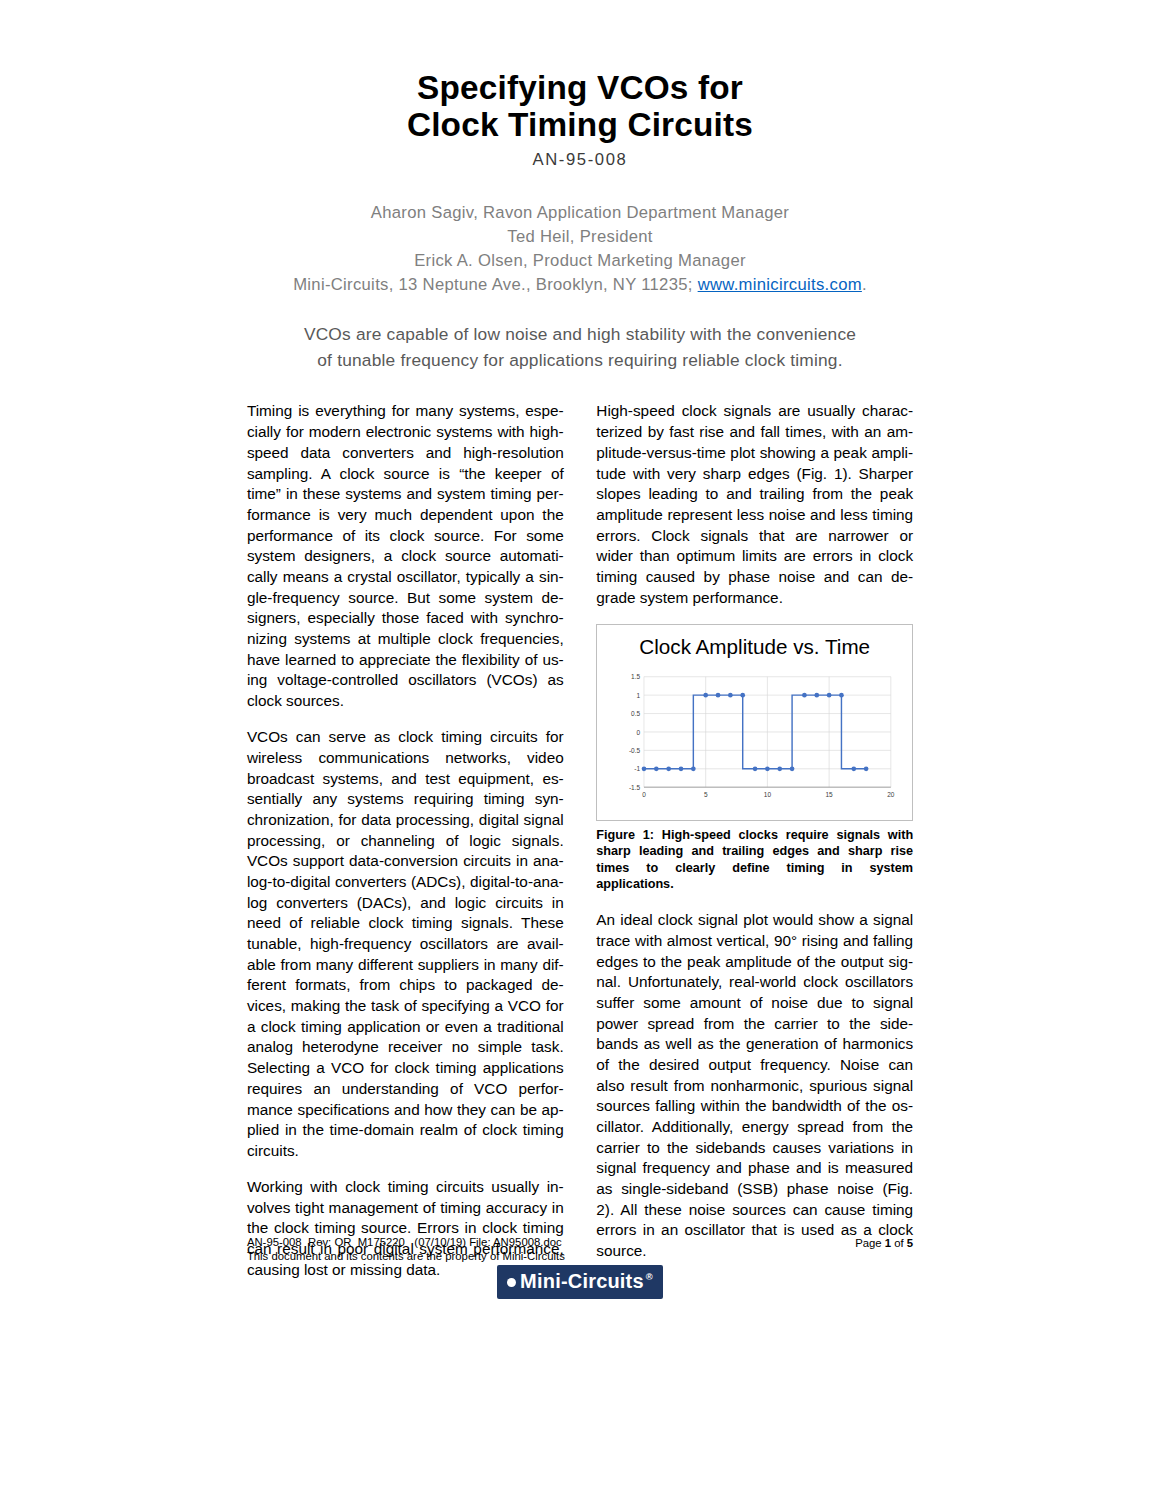Specifying VCOs for
Clock Timing Circuits
AN-95-008
Aharon Sagiv, Ravon Application Department Manager
Ted Heil, President
Erick A. Olsen, Product Marketing Manager
Mini-Circuits, 13 Neptune Ave., Brooklyn, NY 11235; www.minicircuits.com.
VCOs are capable of low noise and high stability with the convenience
of tunable frequency for applications requiring reliable clock timing.
Timing is everything for many systems, especially for modern electronic systems with high-speed data converters and high-resolution sampling. A clock source is “the keeper of time” in these systems and system timing performance is very much dependent upon the performance of its clock source. For some system designers, a clock source automatically means a crystal oscillator, typically a single-frequency source. But some system designers, especially those faced with synchronizing systems at multiple clock frequencies, have learned to appreciate the flexibility of using voltage-controlled oscillators (VCOs) as clock sources.
VCOs can serve as clock timing circuits for wireless communications networks, video broadcast systems, and test equipment, essentially any systems requiring timing synchronization, for data processing, digital signal processing, or channeling of logic signals. VCOs support data-conversion circuits in analog-to-digital converters (ADCs), digital-to-analog converters (DACs), and logic circuits in need of reliable clock timing signals. These tunable, high-frequency oscillators are available from many different suppliers in many different formats, from chips to packaged devices, making the task of specifying a VCO for a clock timing application or even a traditional analog heterodyne receiver no simple task. Selecting a VCO for clock timing applications requires an understanding of VCO performance specifications and how they can be applied in the time-domain realm of clock timing circuits.
Working with clock timing circuits usually involves tight management of timing accuracy in the clock timing source. Errors in clock timing can result in poor digital system performance, causing lost or missing data.
High-speed clock signals are usually characterized by fast rise and fall times, with an amplitude-versus-time plot showing a peak amplitude with very sharp edges (Fig. 1). Sharper slopes leading to and trailing from the peak amplitude represent less noise and less timing errors. Clock signals that are narrower or wider than optimum limits are errors in clock timing caused by phase noise and can degrade system performance.
Clock Amplitude vs. Time
1.5 1 0.5 0 -0.5 -1 -1.5 0 5 10 15 20
Figure 1: High-speed clocks require signals with sharp leading and trailing edges and sharp rise times to clearly define timing in system applications.
An ideal clock signal plot would show a signal trace with almost vertical, 90° rising and falling edges to the peak amplitude of the output signal. Unfortunately, real-world clock oscillators suffer some amount of noise due to signal power spread from the carrier to the sidebands as well as the generation of harmonics of the desired output frequency. Noise can also result from nonharmonic, spurious signal sources falling within the bandwidth of the oscillator. Additionally, energy spread from the carrier to the sidebands causes variations in signal frequency and phase and is measured as single-sideband (SSB) phase noise (Fig. 2). All these noise sources can cause timing errors in an oscillator that is used as a clock source.
AN-95-008 Rev: OR M175220 (07/10/19) File: AN95008.doc
This document and its contents are the property of Mini-Circuits
Page 1 of 5
Mini-Circuits®